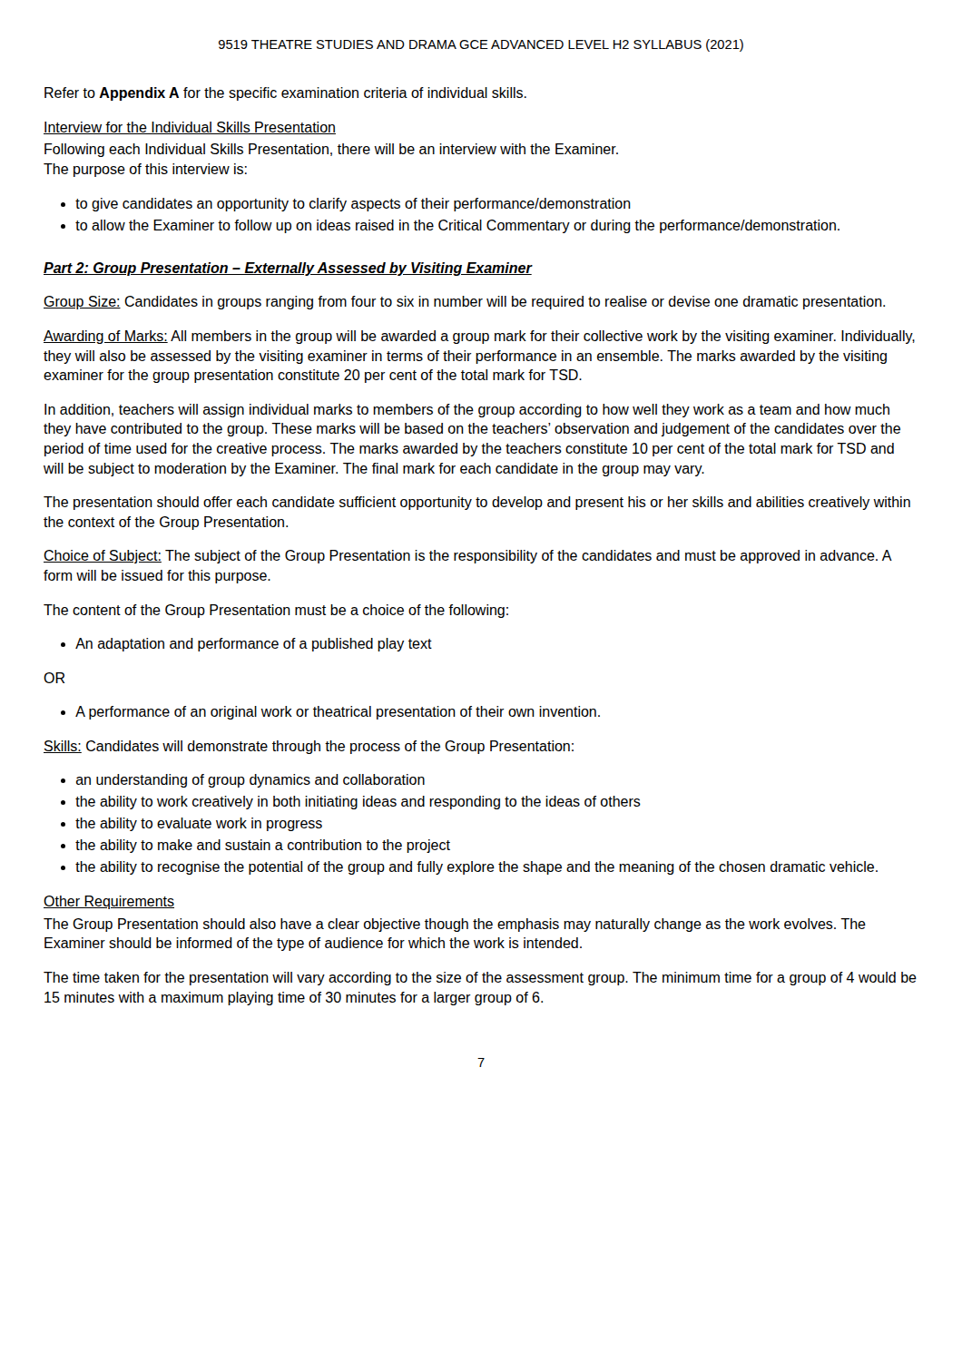9519 THEATRE STUDIES AND DRAMA GCE ADVANCED LEVEL H2 SYLLABUS (2021)
Refer to Appendix A for the specific examination criteria of individual skills.
Interview for the Individual Skills Presentation
Following each Individual Skills Presentation, there will be an interview with the Examiner.
The purpose of this interview is:
to give candidates an opportunity to clarify aspects of their performance/demonstration
to allow the Examiner to follow up on ideas raised in the Critical Commentary or during the performance/demonstration.
Part 2: Group Presentation – Externally Assessed by Visiting Examiner
Group Size: Candidates in groups ranging from four to six in number will be required to realise or devise one dramatic presentation.
Awarding of Marks: All members in the group will be awarded a group mark for their collective work by the visiting examiner. Individually, they will also be assessed by the visiting examiner in terms of their performance in an ensemble. The marks awarded by the visiting examiner for the group presentation constitute 20 per cent of the total mark for TSD.
In addition, teachers will assign individual marks to members of the group according to how well they work as a team and how much they have contributed to the group. These marks will be based on the teachers’ observation and judgement of the candidates over the period of time used for the creative process. The marks awarded by the teachers constitute 10 per cent of the total mark for TSD and will be subject to moderation by the Examiner. The final mark for each candidate in the group may vary.
The presentation should offer each candidate sufficient opportunity to develop and present his or her skills and abilities creatively within the context of the Group Presentation.
Choice of Subject: The subject of the Group Presentation is the responsibility of the candidates and must be approved in advance. A form will be issued for this purpose.
The content of the Group Presentation must be a choice of the following:
An adaptation and performance of a published play text
OR
A performance of an original work or theatrical presentation of their own invention.
Skills: Candidates will demonstrate through the process of the Group Presentation:
an understanding of group dynamics and collaboration
the ability to work creatively in both initiating ideas and responding to the ideas of others
the ability to evaluate work in progress
the ability to make and sustain a contribution to the project
the ability to recognise the potential of the group and fully explore the shape and the meaning of the chosen dramatic vehicle.
Other Requirements
The Group Presentation should also have a clear objective though the emphasis may naturally change as the work evolves. The Examiner should be informed of the type of audience for which the work is intended.
The time taken for the presentation will vary according to the size of the assessment group. The minimum time for a group of 4 would be 15 minutes with a maximum playing time of 30 minutes for a larger group of 6.
7